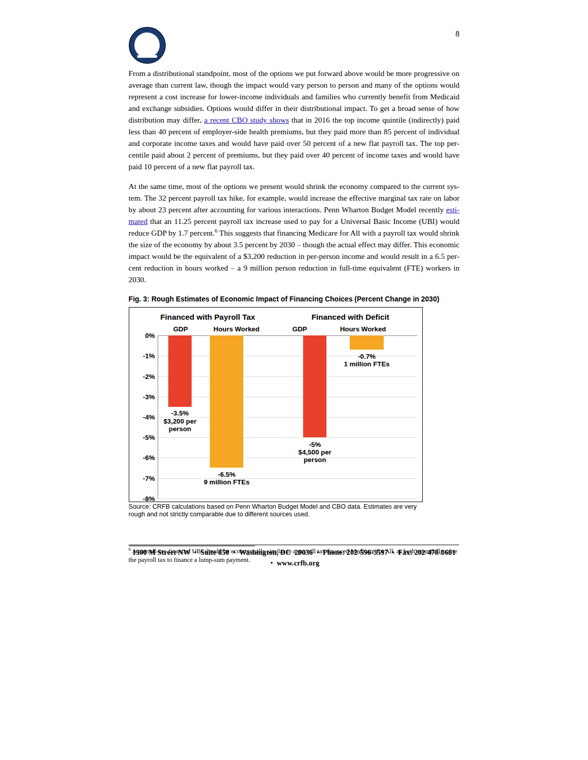8
From a distributional standpoint, most of the options we put forward above would be more progressive on average than current law, though the impact would vary person to person and many of the options would represent a cost increase for lower-income individuals and families who currently benefit from Medicaid and exchange subsidies. Options would differ in their distributional impact. To get a broad sense of how distribution may differ, a recent CBO study shows that in 2016 the top income quintile (indirectly) paid less than 40 percent of employer-side health premiums, but they paid more than 85 percent of individual and corporate income taxes and would have paid over 50 percent of a new flat payroll tax. The top percentile paid about 2 percent of premiums, but they paid over 40 percent of income taxes and would have paid 10 percent of a new flat payroll tax.
At the same time, most of the options we present would shrink the economy compared to the current system. The 32 percent payroll tax hike, for example, would increase the effective marginal tax rate on labor by about 23 percent after accounting for various interactions. Penn Wharton Budget Model recently estimated that an 11.25 percent payroll tax increase used to pay for a Universal Basic Income (UBI) would reduce GDP by 1.7 percent.6 This suggests that financing Medicare for All with a payroll tax would shrink the size of the economy by about 3.5 percent by 2030 – though the actual effect may differ. This economic impact would be the equivalent of a $3,200 reduction in per-person income and would result in a 6.5 percent reduction in hours worked – a 9 million person reduction in full-time equivalent (FTE) workers in 2030.
Fig. 3: Rough Estimates of Economic Impact of Financing Choices (Percent Change in 2030)
Financed with Payroll Tax
Financed with Deficit
GDP Hours Worked GDP Hours Worked
0%
-1%
-2%
-3%
-4%
-5%
-6%
-7%
-8%
-3.5%
$3,200 per
person
-6.5%
9 million FTEs
-5%
$4,500 per
person
-0.7%
1 million FTEs
Source: CRFB calculations based on Penn Wharton Budget Model and CBO data. Estimates are very rough and not strictly comparable due to different sources used.
6 A payroll-tax-financed UBI should be economically similar to a payroll tax financed Medicare for All, as both essentially raise the payroll tax to finance a lump-sum payment.
1900 M Street NW • Suite 850 • Washington, DC 20036 • Phone: 202-596-3597 • Fax: 202-478-0681 • www.crfb.org